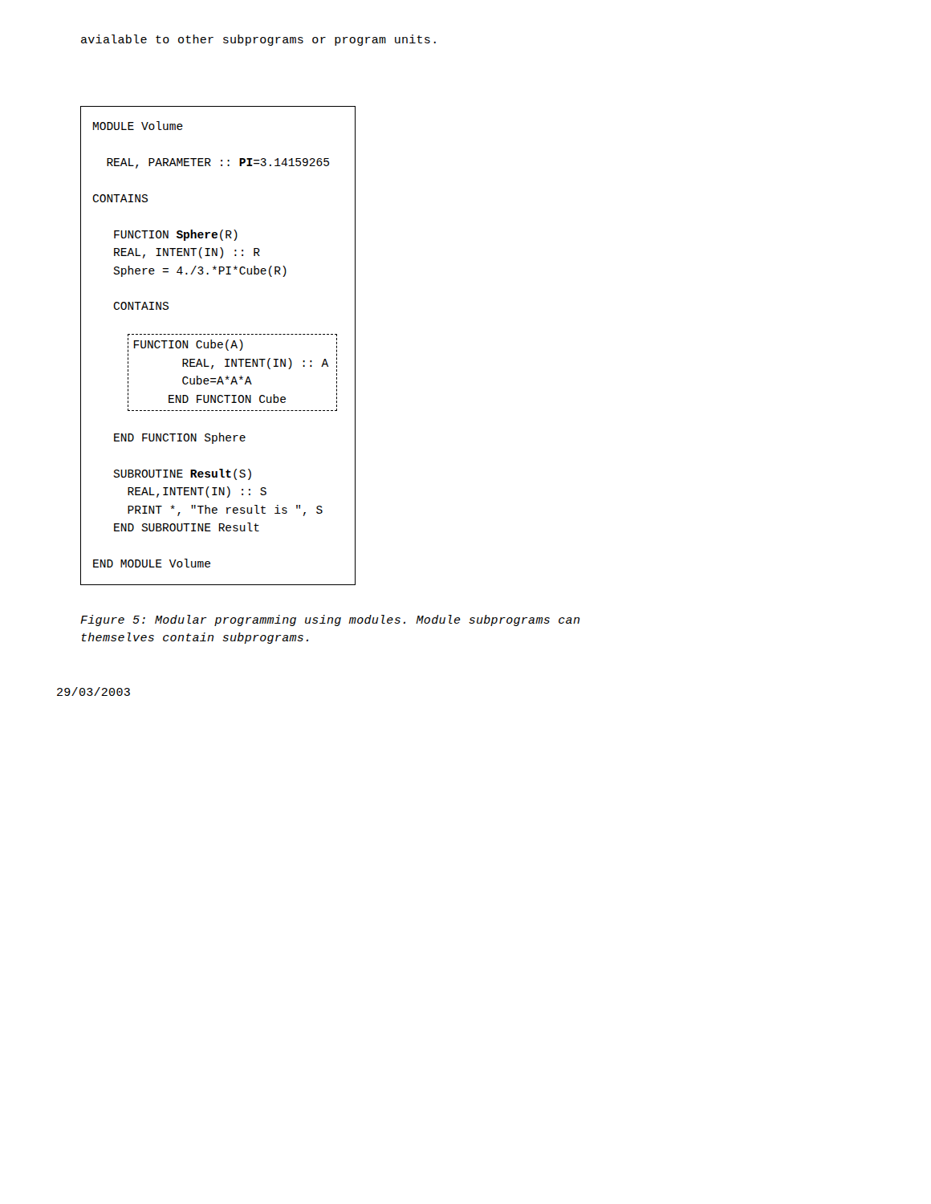avialable to other subprograms or program units.
MODULE Volume

  REAL, PARAMETER :: PI=3.14159265

CONTAINS

   FUNCTION Sphere(R)
   REAL, INTENT(IN) :: R
   Sphere = 4./3.*PI*Cube(R)

   CONTAINS

     FUNCTION Cube(A)
       REAL, INTENT(IN) :: A
       Cube=A*A*A
     END FUNCTION Cube

   END FUNCTION Sphere

   SUBROUTINE Result(S)
     REAL,INTENT(IN) :: S
     PRINT *, "The result is ", S
   END SUBROUTINE Result

END MODULE Volume
Figure 5: Modular programming using modules. Module subprograms can themselves contain subprograms.
29/03/2003